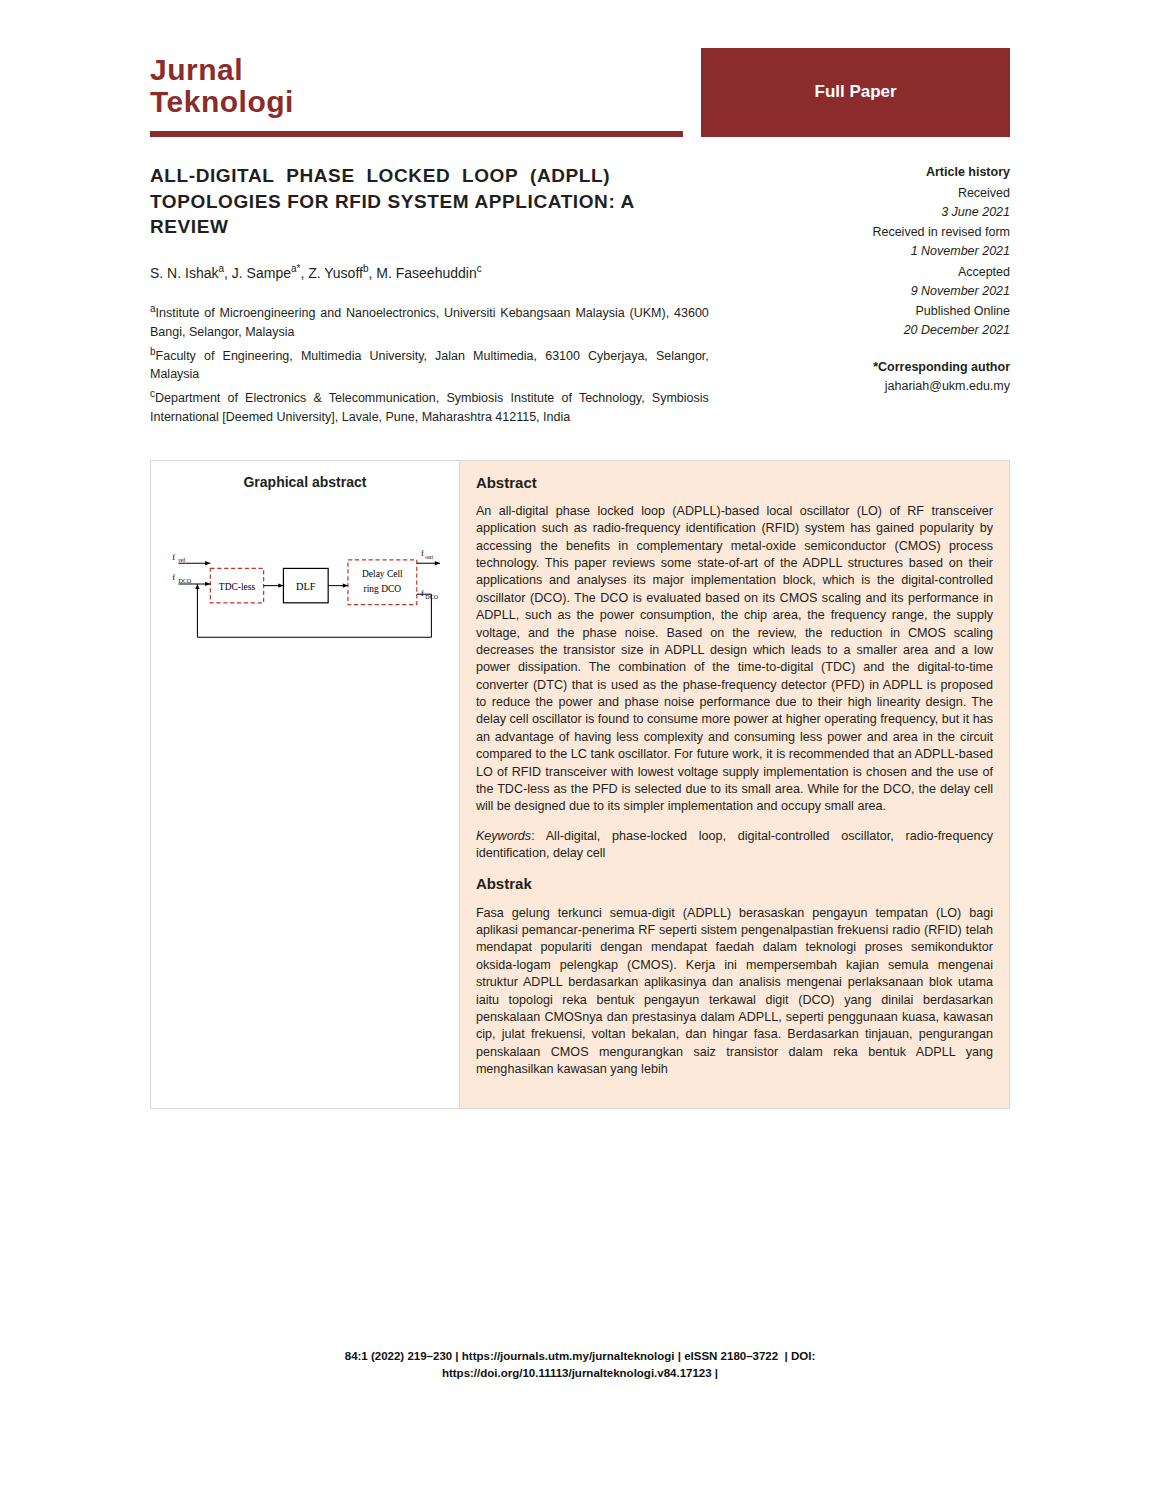Jurnal
Teknologi
Full Paper
All-Digital Phase Locked Loop (ADPLL) Topologies for RFID System Application: A Review
S. N. Ishaka, J. Sampea*, Z. Yusoffb, M. Faseehuddinc
aInstitute of Microengineering and Nanoelectronics, Universiti Kebangsaan Malaysia (UKM), 43600 Bangi, Selangor, Malaysia
bFaculty of Engineering, Multimedia University, Jalan Multimedia, 63100 Cyberjaya, Selangor, Malaysia
cDepartment of Electronics & Telecommunication, Symbiosis Institute of Technology, Symbiosis International [Deemed University], Lavale, Pune, Maharashtra 412115, India
Article history
Received
3 June 2021
Received in revised form
1 November 2021
Accepted
9 November 2021
Published Online
20 December 2021
*Corresponding author
jahariah@ukm.edu.my
Graphical abstract
TDC-less DLF Delay Cell ring DCO f ref f DCO f out f DCO
Abstract
An all-digital phase locked loop (ADPLL)-based local oscillator (LO) of RF transceiver application such as radio-frequency identification (RFID) system has gained popularity by accessing the benefits in complementary metal-oxide semiconductor (CMOS) process technology. This paper reviews some state-of-art of the ADPLL structures based on their applications and analyses its major implementation block, which is the digital-controlled oscillator (DCO). The DCO is evaluated based on its CMOS scaling and its performance in ADPLL, such as the power consumption, the chip area, the frequency range, the supply voltage, and the phase noise. Based on the review, the reduction in CMOS scaling decreases the transistor size in ADPLL design which leads to a smaller area and a low power dissipation. The combination of the time-to-digital (TDC) and the digital-to-time converter (DTC) that is used as the phase-frequency detector (PFD) in ADPLL is proposed to reduce the power and phase noise performance due to their high linearity design. The delay cell oscillator is found to consume more power at higher operating frequency, but it has an advantage of having less complexity and consuming less power and area in the circuit compared to the LC tank oscillator. For future work, it is recommended that an ADPLL-based LO of RFID transceiver with lowest voltage supply implementation is chosen and the use of the TDC-less as the PFD is selected due to its small area. While for the DCO, the delay cell will be designed due to its simpler implementation and occupy small area.
Keywords: All-digital, phase-locked loop, digital-controlled oscillator, radio-frequency identification, delay cell
Abstrak
Fasa gelung terkunci semua-digit (ADPLL) berasaskan pengayun tempatan (LO) bagi aplikasi pemancar-penerima RF seperti sistem pengenalpastian frekuensi radio (RFID) telah mendapat populariti dengan mendapat faedah dalam teknologi proses semikonduktor oksida-logam pelengkap (CMOS). Kerja ini mempersembah kajian semula mengenai struktur ADPLL berdasarkan aplikasinya dan analisis mengenai perlaksanaan blok utama iaitu topologi reka bentuk pengayun terkawal digit (DCO) yang dinilai berdasarkan penskalaan CMOSnya dan prestasinya dalam ADPLL, seperti penggunaan kuasa, kawasan cip, julat frekuensi, voltan bekalan, dan hingar fasa. Berdasarkan tinjauan, pengurangan penskalaan CMOS mengurangkan saiz transistor dalam reka bentuk ADPLL yang menghasilkan kawasan yang lebih
84:1 (2022) 219–230 | https://journals.utm.my/jurnalteknologi | eISSN 2180–3722 | DOI:
https://doi.org/10.11113/jurnalteknologi.v84.17123 |